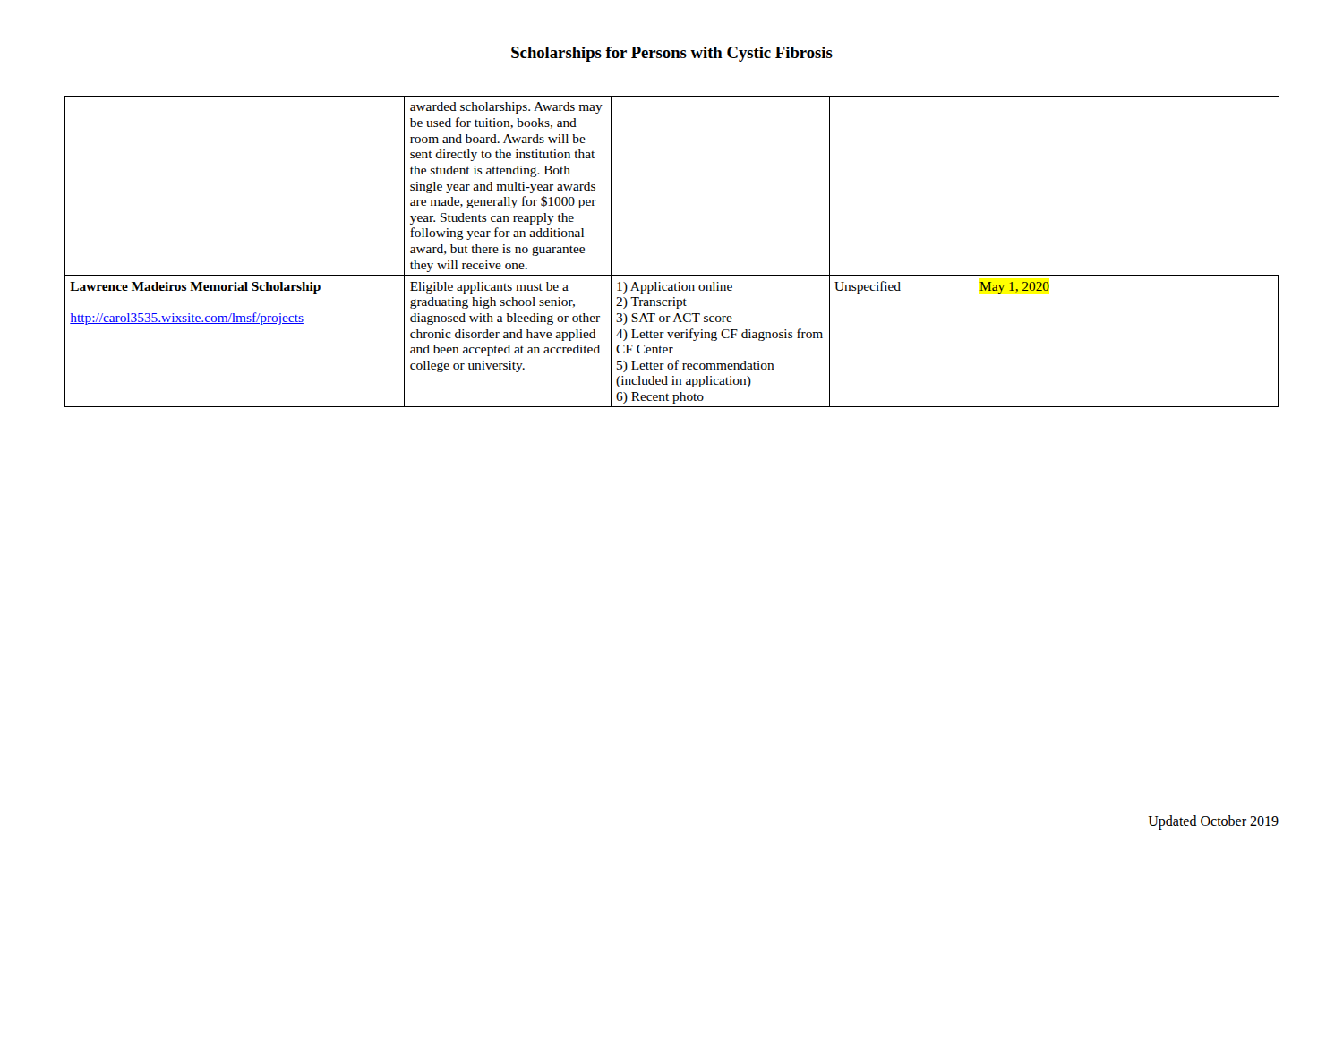Scholarships for Persons with Cystic Fibrosis
| | awarded scholarships. Awards may be used for tuition, books, and room and board. Awards will be sent directly to the institution that the student is attending. Both single year and multi-year awards are made, generally for $1000 per year. Students can reapply the following year for an additional award, but there is no guarantee they will receive one. | | | | |
| Lawrence Madeiros Memorial Scholarship http://carol3535.wixsite.com/lmsf/projects | Eligible applicants must be a graduating high school senior, diagnosed with a bleeding or other chronic disorder and have applied and been accepted at an accredited college or university. | 1) Application online 2) Transcript 3) SAT or ACT score 4) Letter verifying CF diagnosis from CF Center 5) Letter of recommendation (included in application) 6) Recent photo | Unspecified | May 1, 2020 | |
Updated October 2019